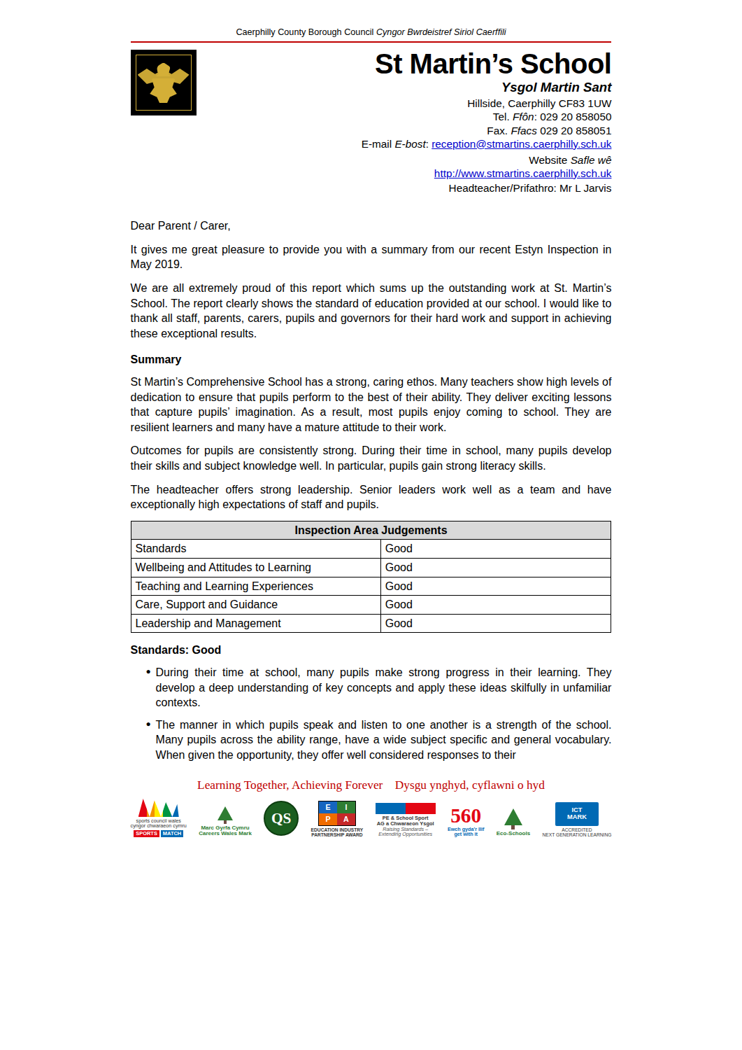Caerphilly County Borough Council Cyngor Bwrdeistref Siriol Caerffili
St Martin’s School
Ysgol Martin Sant
Hillside, Caerphilly CF83 1UW
Tel. Ffôn: 029 20 858050
Fax. Ffacs 029 20 858051
E-mail E-bost: reception@stmartins.caerphilly.sch.uk
Website Safle wê
http://www.stmartins.caerphilly.sch.uk
Headteacher/Prifathro: Mr L Jarvis
Dear Parent / Carer,
It gives me great pleasure to provide you with a summary from our recent Estyn Inspection in May 2019.
We are all extremely proud of this report which sums up the outstanding work at St. Martin’s School. The report clearly shows the standard of education provided at our school. I would like to thank all staff, parents, carers, pupils and governors for their hard work and support in achieving these exceptional results.
Summary
St Martin’s Comprehensive School has a strong, caring ethos. Many teachers show high levels of dedication to ensure that pupils perform to the best of their ability. They deliver exciting lessons that capture pupils’ imagination. As a result, most pupils enjoy coming to school. They are resilient learners and many have a mature attitude to their work.
Outcomes for pupils are consistently strong. During their time in school, many pupils develop their skills and subject knowledge well. In particular, pupils gain strong literacy skills.
The headteacher offers strong leadership. Senior leaders work well as a team and have exceptionally high expectations of staff and pupils.
| Inspection Area Judgements |
| --- |
| Standards | Good |
| Wellbeing and Attitudes to Learning | Good |
| Teaching and Learning Experiences | Good |
| Care, Support and Guidance | Good |
| Leadership and Management | Good |
Standards: Good
During their time at school, many pupils make strong progress in their learning. They develop a deep understanding of key concepts and apply these ideas skilfully in unfamiliar contexts.
The manner in which pupils speak and listen to one another is a strength of the school. Many pupils across the ability range, have a wide subject specific and general vocabulary. When given the opportunity, they offer well considered responses to their
Learning Together, Achieving Forever Dysgu ynghyd, cyflawni o hyd
sports council wales
cyngor chwaraeon cymru
SPORTS MATCH
Marc Gyrfa Cymru
Careers Wales Mark
QS
E
I
P
A
EDUCATION INDUSTRY
PARTNERSHIP AWARD
PE & School Sport
AG a Chwaraeon Ysgol
Raising Standards –
Extending Opportunities
560
Ewch gyda'r llif
get with it
Eco-Schools
ICT
MARK
ACCREDITED
NEXT GENERATION LEARNING